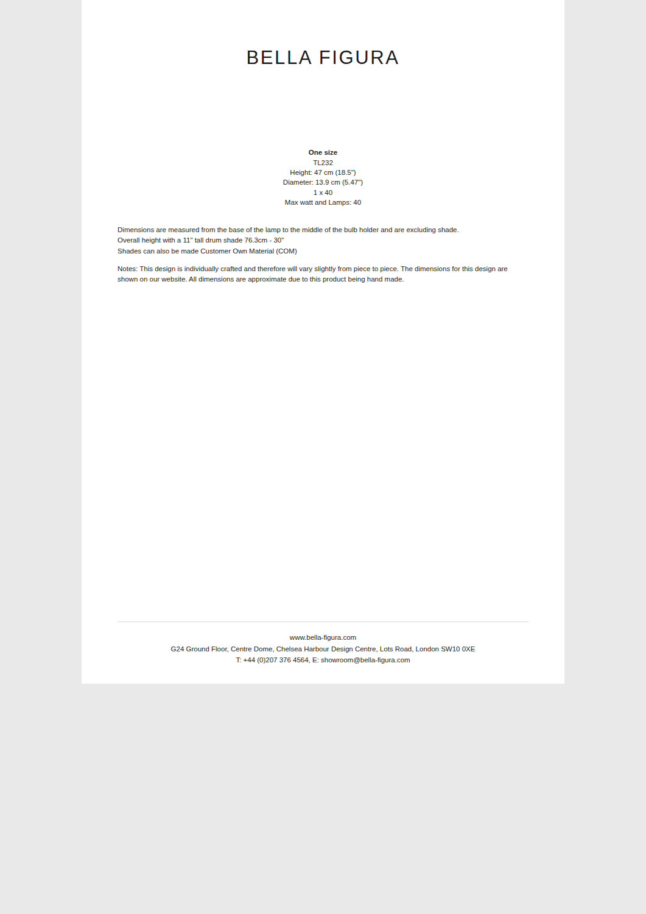BELLA FIGURA
One size
TL232
Height: 47 cm (18.5")
Diameter: 13.9 cm (5.47")
1 x 40
Max watt and Lamps: 40
Dimensions are measured from the base of the lamp to the middle of the bulb holder and are excluding shade.
Overall height with a 11" tall drum shade 76.3cm - 30"
Shades can also be made Customer Own Material (COM)
Notes: This design is individually crafted and therefore will vary slightly from piece to piece. The dimensions for this design are shown on our website. All dimensions are approximate due to this product being hand made.
www.bella-figura.com
G24 Ground Floor, Centre Dome, Chelsea Harbour Design Centre, Lots Road, London SW10 0XE
T: +44 (0)207 376 4564, E: showroom@bella-figura.com